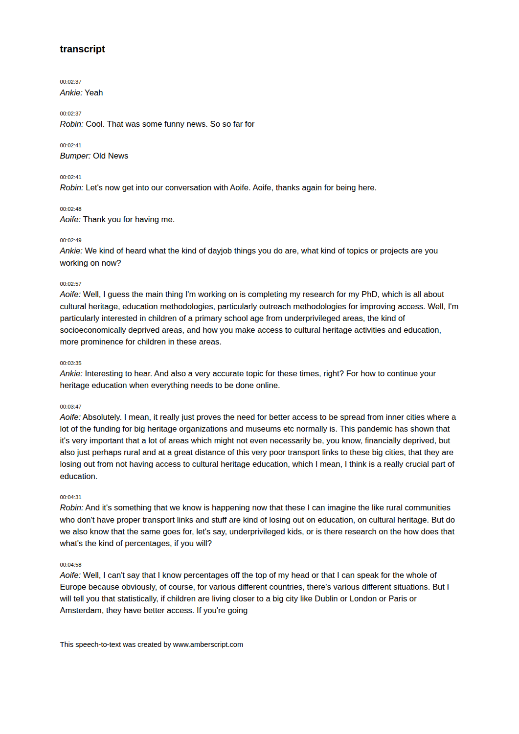transcript
00:02:37
Ankie: Yeah
00:02:37
Robin: Cool. That was some funny news. So so far for
00:02:41
Bumper: Old News
00:02:41
Robin: Let's now get into our conversation with Aoife. Aoife, thanks again for being here.
00:02:48
Aoife: Thank you for having me.
00:02:49
Ankie: We kind of heard what the kind of dayjob things you do are, what kind of topics or projects are you working on now?
00:02:57
Aoife: Well, I guess the main thing I'm working on is completing my research for my PhD, which is all about cultural heritage, education methodologies, particularly outreach methodologies for improving access. Well, I'm particularly interested in children of a primary school age from underprivileged areas, the kind of socioeconomically deprived areas, and how you make access to cultural heritage activities and education, more prominence for children in these areas.
00:03:35
Ankie: Interesting to hear. And also a very accurate topic for these times, right? For how to continue your heritage education when everything needs to be done online.
00:03:47
Aoife: Absolutely. I mean, it really just proves the need for better access to be spread from inner cities where a lot of the funding for big heritage organizations and museums etc normally is. This pandemic has shown that it's very important that a lot of areas which might not even necessarily be, you know, financially deprived, but also just perhaps rural and at a great distance of this very poor transport links to these big cities, that they are losing out from not having access to cultural heritage education, which I mean, I think is a really crucial part of education.
00:04:31
Robin: And it's something that we know is happening now that these I can imagine the like rural communities who don't have proper transport links and stuff are kind of losing out on education, on cultural heritage. But do we also know that the same goes for, let's say, underprivileged kids, or is there research on the how does that what's the kind of percentages, if you will?
00:04:58
Aoife: Well, I can't say that I know percentages off the top of my head or that I can speak for the whole of Europe because obviously, of course, for various different countries, there's various different situations. But I will tell you that statistically, if children are living closer to a big city like Dublin or London or Paris or Amsterdam, they have better access. If you're going
This speech-to-text was created by www.amberscript.com